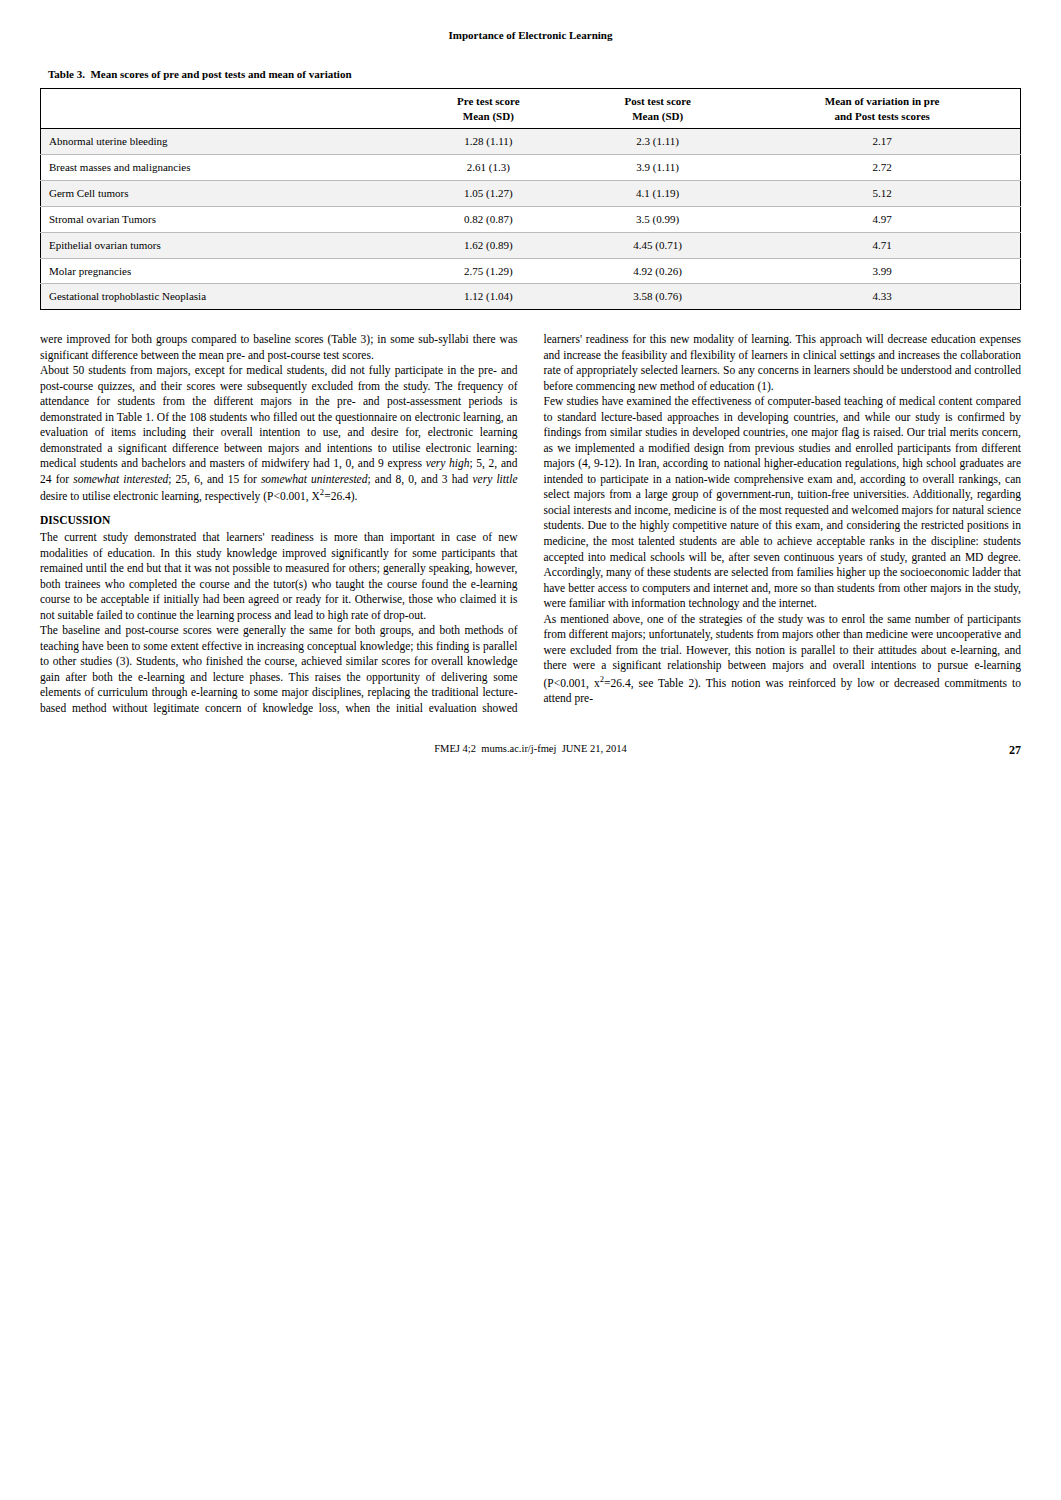Importance of Electronic Learning
Table 3. Mean scores of pre and post tests and mean of variation
| | Pre test score Mean (SD) | Post test score Mean (SD) | Mean of variation in pre and Post tests scores |
| --- | --- | --- | --- |
| Abnormal uterine bleeding | 1.28 (1.11) | 2.3 (1.11) | 2.17 |
| Breast masses and malignancies | 2.61 (1.3) | 3.9 (1.11) | 2.72 |
| Germ Cell tumors | 1.05 (1.27) | 4.1 (1.19) | 5.12 |
| Stromal ovarian Tumors | 0.82 (0.87) | 3.5 (0.99) | 4.97 |
| Epithelial ovarian tumors | 1.62 (0.89) | 4.45 (0.71) | 4.71 |
| Molar pregnancies | 2.75 (1.29) | 4.92 (0.26) | 3.99 |
| Gestational trophoblastic Neoplasia | 1.12 (1.04) | 3.58 (0.76) | 4.33 |
were improved for both groups compared to baseline scores (Table 3); in some sub-syllabi there was significant difference between the mean pre- and post-course test scores.
About 50 students from majors, except for medical students, did not fully participate in the pre- and post-course quizzes, and their scores were subsequently excluded from the study. The frequency of attendance for students from the different majors in the pre- and post-assessment periods is demonstrated in Table 1. Of the 108 students who filled out the questionnaire on electronic learning, an evaluation of items including their overall intention to use, and desire for, electronic learning demonstrated a significant difference between majors and intentions to utilise electronic learning: medical students and bachelors and masters of midwifery had 1, 0, and 9 express very high; 5, 2, and 24 for somewhat interested; 25, 6, and 15 for somewhat uninterested; and 8, 0, and 3 had very little desire to utilise electronic learning, respectively (P<0.001, X2=26.4).
DISCUSSION
The current study demonstrated that learners' readiness is more than important in case of new modalities of education. In this study knowledge improved significantly for some participants that remained until the end but that it was not possible to measured for others; generally speaking, however, both trainees who completed the course and the tutor(s) who taught the course found the e-learning course to be acceptable if initially had been agreed or ready for it. Otherwise, those who claimed it is not suitable failed to continue the learning process and lead to high rate of drop-out.
The baseline and post-course scores were generally the same for both groups, and both methods of teaching have been to some extent effective in increasing conceptual knowledge; this finding is parallel to other studies (3). Students, who finished the course, achieved similar scores for overall knowledge gain after both the e-learning and lecture phases. This raises the opportunity of delivering some elements of curriculum through e-learning to some major disciplines, replacing the traditional lecture-based method without legitimate concern of knowledge loss, when the initial evaluation showed learners' readiness for this new modality of learning. This approach will decrease education expenses and increase the feasibility and flexibility of learners in clinical settings and increases the collaboration rate of appropriately selected learners. So any concerns in learners should be understood and controlled before commencing new method of education (1).
Few studies have examined the effectiveness of computer-based teaching of medical content compared to standard lecture-based approaches in developing countries, and while our study is confirmed by findings from similar studies in developed countries, one major flag is raised. Our trial merits concern, as we implemented a modified design from previous studies and enrolled participants from different majors (4, 9-12). In Iran, according to national higher-education regulations, high school graduates are intended to participate in a nation-wide comprehensive exam and, according to overall rankings, can select majors from a large group of government-run, tuition-free universities. Additionally, regarding social interests and income, medicine is of the most requested and welcomed majors for natural science students. Due to the highly competitive nature of this exam, and considering the restricted positions in medicine, the most talented students are able to achieve acceptable ranks in the discipline: students accepted into medical schools will be, after seven continuous years of study, granted an MD degree. Accordingly, many of these students are selected from families higher up the socioeconomic ladder that have better access to computers and internet and, more so than students from other majors in the study, were familiar with information technology and the internet.
As mentioned above, one of the strategies of the study was to enrol the same number of participants from different majors; unfortunately, students from majors other than medicine were uncooperative and were excluded from the trial. However, this notion is parallel to their attitudes about e-learning, and there were a significant relationship between majors and overall intentions to pursue e-learning (P<0.001, x2=26.4, see Table 2). This notion was reinforced by low or decreased commitments to attend pre-
FMEJ 4;2 mums.ac.ir/j-fmej JUNE 21, 2014 27